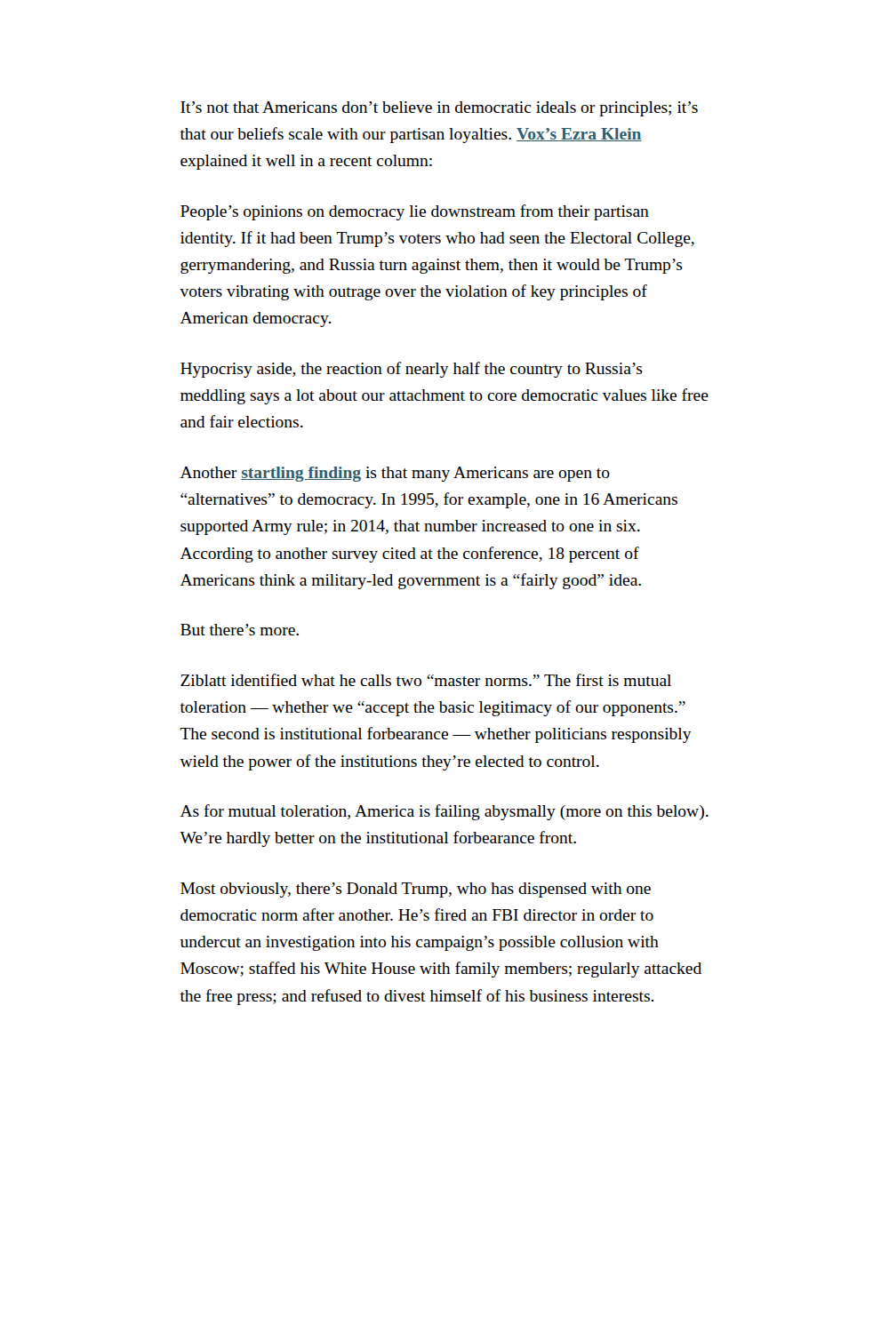It’s not that Americans don’t believe in democratic ideals or principles; it’s that our beliefs scale with our partisan loyalties. Vox’s Ezra Klein explained it well in a recent column:
People’s opinions on democracy lie downstream from their partisan identity. If it had been Trump’s voters who had seen the Electoral College, gerrymandering, and Russia turn against them, then it would be Trump’s voters vibrating with outrage over the violation of key principles of American democracy.
Hypocrisy aside, the reaction of nearly half the country to Russia’s meddling says a lot about our attachment to core democratic values like free and fair elections.
Another startling finding is that many Americans are open to “alternatives” to democracy. In 1995, for example, one in 16 Americans supported Army rule; in 2014, that number increased to one in six. According to another survey cited at the conference, 18 percent of Americans think a military-led government is a “fairly good” idea.
But there’s more.
Ziblatt identified what he calls two “master norms.” The first is mutual toleration — whether we “accept the basic legitimacy of our opponents.” The second is institutional forbearance — whether politicians responsibly wield the power of the institutions they’re elected to control.
As for mutual toleration, America is failing abysmally (more on this below). We’re hardly better on the institutional forbearance front.
Most obviously, there’s Donald Trump, who has dispensed with one democratic norm after another. He’s fired an FBI director in order to undercut an investigation into his campaign’s possible collusion with Moscow; staffed his White House with family members; regularly attacked the free press; and refused to divest himself of his business interests.